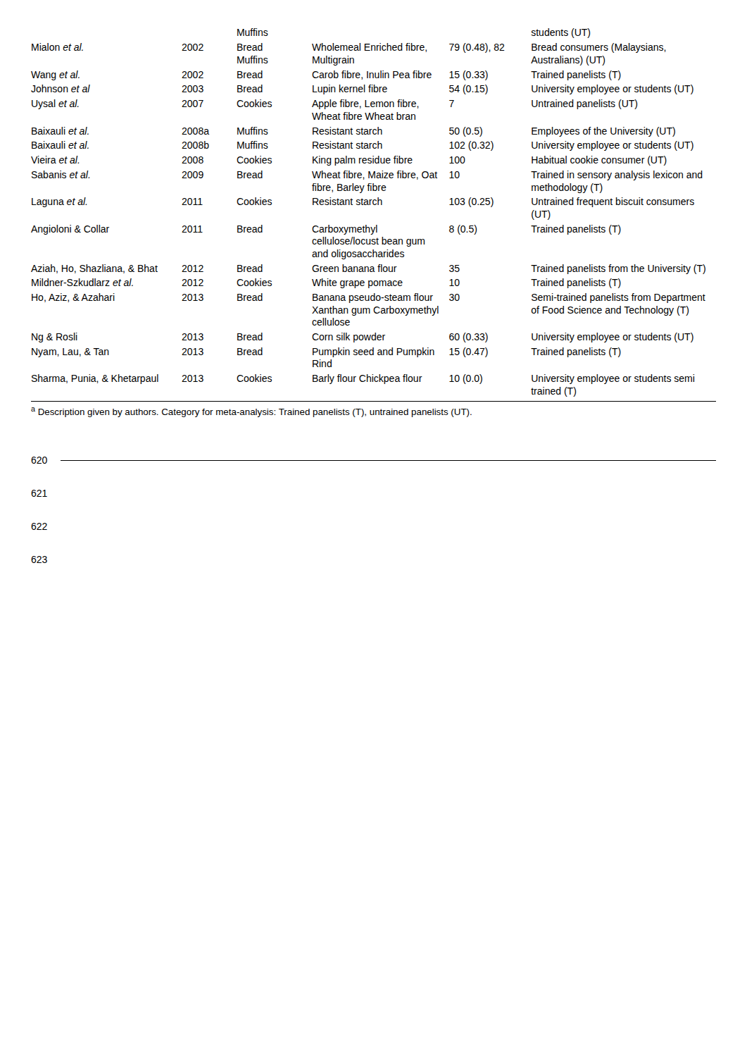| | | Muffins | | | students (UT) |
| Mialon et al. | 2002 | Bread Muffins | Wholemeal Enriched fibre, Multigrain | 79 (0.48), 82 | Bread consumers (Malaysians, Australians) (UT) |
| Wang et al. | 2002 | Bread | Carob fibre, Inulin Pea fibre | 15 (0.33) | Trained panelists (T) |
| Johnson et al | 2003 | Bread | Lupin kernel fibre | 54 (0.15) | University employee or students (UT) |
| Uysal et al. | 2007 | Cookies | Apple fibre, Lemon fibre, Wheat fibre Wheat bran | 7 | Untrained panelists (UT) |
| Baixauli et al. | 2008a | Muffins | Resistant starch | 50 (0.5) | Employees of the University (UT) |
| Baixauli et al. | 2008b | Muffins | Resistant starch | 102 (0.32) | University employee or students (UT) |
| Vieira et al. | 2008 | Cookies | King palm residue fibre | 100 | Habitual cookie consumer (UT) |
| Sabanis et al. | 2009 | Bread | Wheat fibre, Maize fibre, Oat fibre, Barley fibre | 10 | Trained in sensory analysis lexicon and methodology (T) |
| Laguna et al. | 2011 | Cookies | Resistant starch | 103 (0.25) | Untrained frequent biscuit consumers (UT) |
| Angioloni & Collar | 2011 | Bread | Carboxymethyl cellulose/locust bean gum and oligosaccharides | 8 (0.5) | Trained panelists (T) |
| Aziah, Ho, Shazliana, & Bhat | 2012 | Bread | Green banana flour | 35 | Trained panelists from the University (T) |
| Mildner-Szkudlarz et al. | 2012 | Cookies | White grape pomace | 10 | Trained panelists (T) |
| Ho, Aziz, & Azahari | 2013 | Bread | Banana pseudo-steam flour Xanthan gum Carboxymethyl cellulose | 30 | Semi-trained panelists from Department of Food Science and Technology (T) |
| Ng & Rosli | 2013 | Bread | Corn silk powder | 60 (0.33) | University employee or students (UT) |
| Nyam, Lau, & Tan | 2013 | Bread | Pumpkin seed and Pumpkin Rind | 15 (0.47) | Trained panelists (T) |
| Sharma, Punia, & Khetarpaul | 2013 | Cookies | Barly flour Chickpea flour | 10 (0.0) | University employee or students semi trained (T) |
a Description given by authors. Category for meta-analysis: Trained panelists (T), untrained panelists (UT).
620
621
622
623